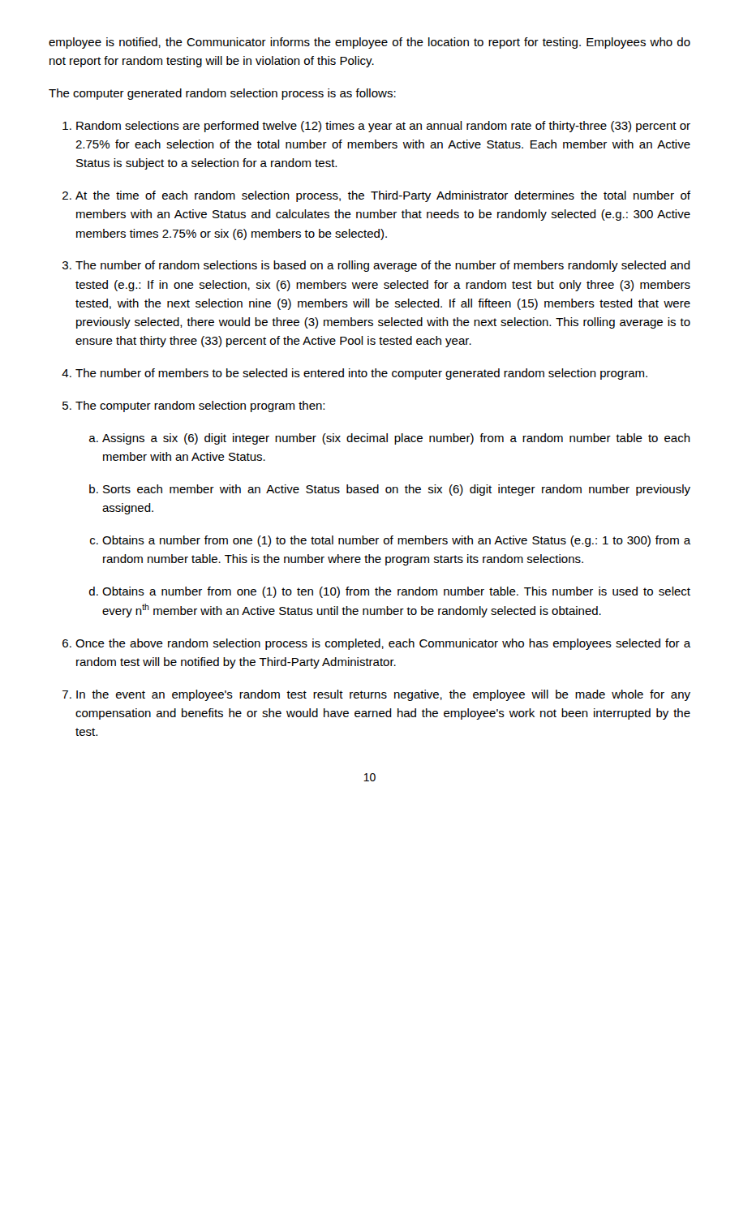employee is notified, the Communicator informs the employee of the location to report for testing. Employees who do not report for random testing will be in violation of this Policy.
The computer generated random selection process is as follows:
Random selections are performed twelve (12) times a year at an annual random rate of thirty-three (33) percent or 2.75% for each selection of the total number of members with an Active Status. Each member with an Active Status is subject to a selection for a random test.
At the time of each random selection process, the Third-Party Administrator determines the total number of members with an Active Status and calculates the number that needs to be randomly selected (e.g.: 300 Active members times 2.75% or six (6) members to be selected).
The number of random selections is based on a rolling average of the number of members randomly selected and tested (e.g.: If in one selection, six (6) members were selected for a random test but only three (3) members tested, with the next selection nine (9) members will be selected. If all fifteen (15) members tested that were previously selected, there would be three (3) members selected with the next selection. This rolling average is to ensure that thirty three (33) percent of the Active Pool is tested each year.
The number of members to be selected is entered into the computer generated random selection program.
The computer random selection program then:
Assigns a six (6) digit integer number (six decimal place number) from a random number table to each member with an Active Status.
Sorts each member with an Active Status based on the six (6) digit integer random number previously assigned.
Obtains a number from one (1) to the total number of members with an Active Status (e.g.: 1 to 300) from a random number table. This is the number where the program starts its random selections.
Obtains a number from one (1) to ten (10) from the random number table. This number is used to select every nth member with an Active Status until the number to be randomly selected is obtained.
Once the above random selection process is completed, each Communicator who has employees selected for a random test will be notified by the Third-Party Administrator.
In the event an employee's random test result returns negative, the employee will be made whole for any compensation and benefits he or she would have earned had the employee's work not been interrupted by the test.
10